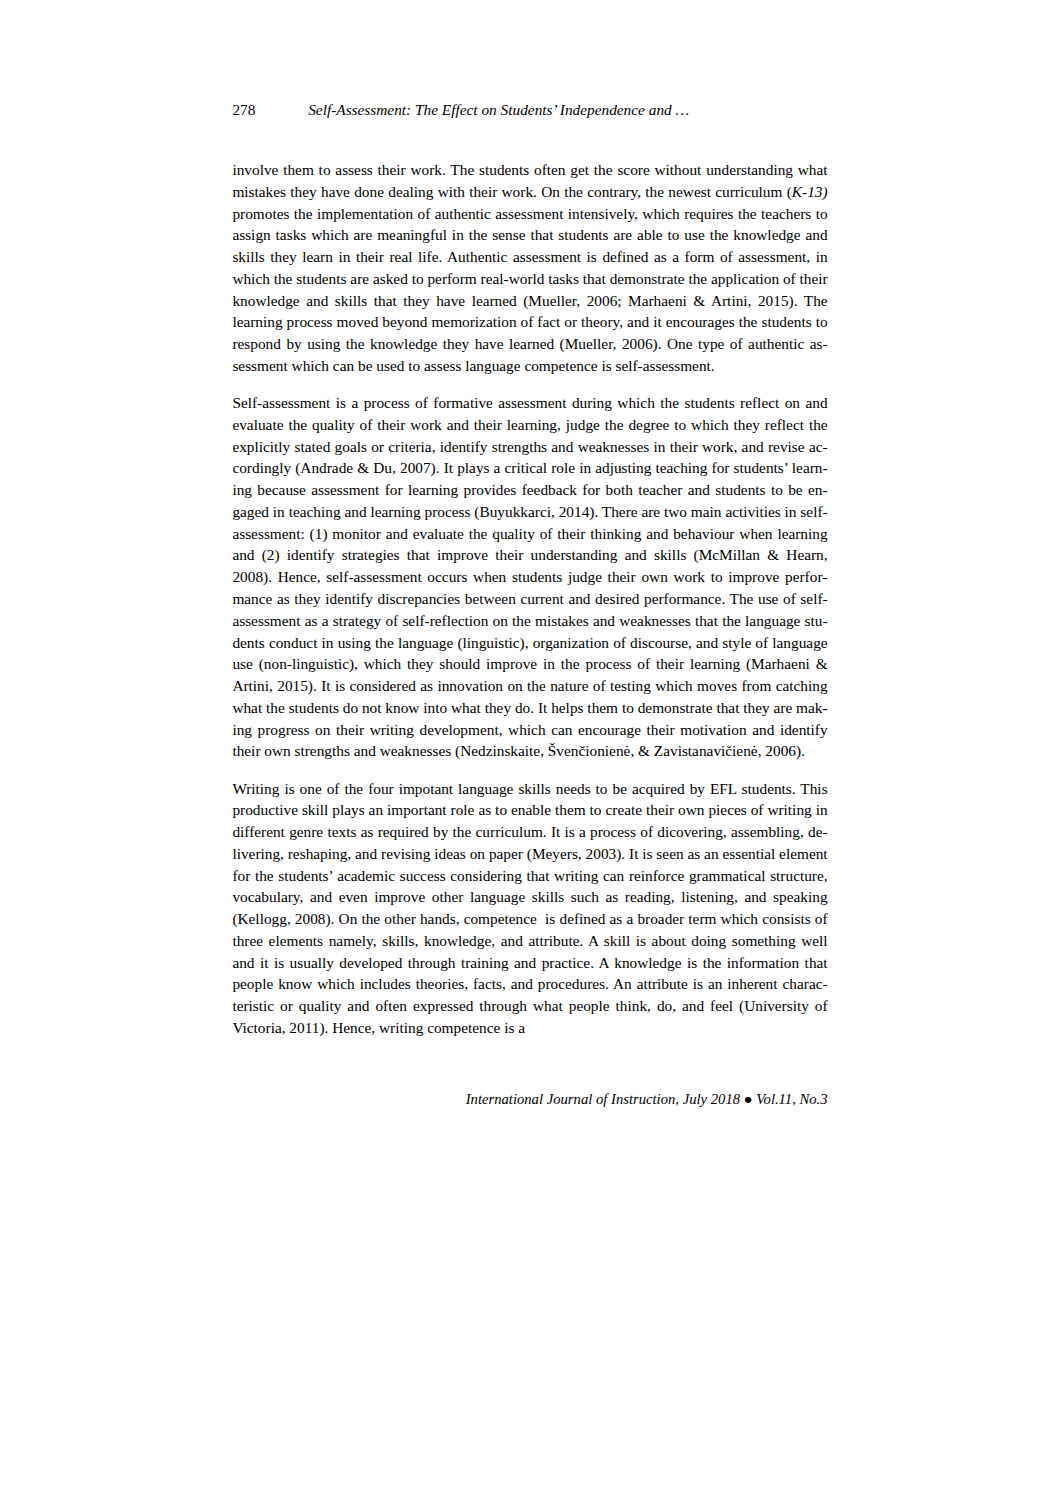278 Self-Assessment: The Effect on Students’ Independence and …
involve them to assess their work. The students often get the score without understanding what mistakes they have done dealing with their work. On the contrary, the newest curriculum (K-13) promotes the implementation of authentic assessment intensively, which requires the teachers to assign tasks which are meaningful in the sense that students are able to use the knowledge and skills they learn in their real life. Authentic assessment is defined as a form of assessment, in which the students are asked to perform real-world tasks that demonstrate the application of their knowledge and skills that they have learned (Mueller, 2006; Marhaeni & Artini, 2015). The learning process moved beyond memorization of fact or theory, and it encourages the students to respond by using the knowledge they have learned (Mueller, 2006). One type of authentic assessment which can be used to assess language competence is self-assessment.
Self-assessment is a process of formative assessment during which the students reflect on and evaluate the quality of their work and their learning, judge the degree to which they reflect the explicitly stated goals or criteria, identify strengths and weaknesses in their work, and revise accordingly (Andrade & Du, 2007). It plays a critical role in adjusting teaching for students’ learning because assessment for learning provides feedback for both teacher and students to be engaged in teaching and learning process (Buyukkarci, 2014). There are two main activities in self-assessment: (1) monitor and evaluate the quality of their thinking and behaviour when learning and (2) identify strategies that improve their understanding and skills (McMillan & Hearn, 2008). Hence, self-assessment occurs when students judge their own work to improve performance as they identify discrepancies between current and desired performance. The use of self-assessment as a strategy of self-reflection on the mistakes and weaknesses that the language students conduct in using the language (linguistic), organization of discourse, and style of language use (non-linguistic), which they should improve in the process of their learning (Marhaeni & Artini, 2015). It is considered as innovation on the nature of testing which moves from catching what the students do not know into what they do. It helps them to demonstrate that they are making progress on their writing development, which can encourage their motivation and identify their own strengths and weaknesses (Nedzinskaite, Švenčionienė, & Zavistanavičienė, 2006).
Writing is one of the four impotant language skills needs to be acquired by EFL students. This productive skill plays an important role as to enable them to create their own pieces of writing in different genre texts as required by the curriculum. It is a process of dicovering, assembling, delivering, reshaping, and revising ideas on paper (Meyers, 2003). It is seen as an essential element for the students’ academic success considering that writing can reinforce grammatical structure, vocabulary, and even improve other language skills such as reading, listening, and speaking (Kellogg, 2008). On the other hands, competence is defined as a broader term which consists of three elements namely, skills, knowledge, and attribute. A skill is about doing something well and it is usually developed through training and practice. A knowledge is the information that people know which includes theories, facts, and procedures. An attribute is an inherent characteristic or quality and often expressed through what people think, do, and feel (University of Victoria, 2011). Hence, writing competence is a
International Journal of Instruction, July 2018 ● Vol.11, No.3